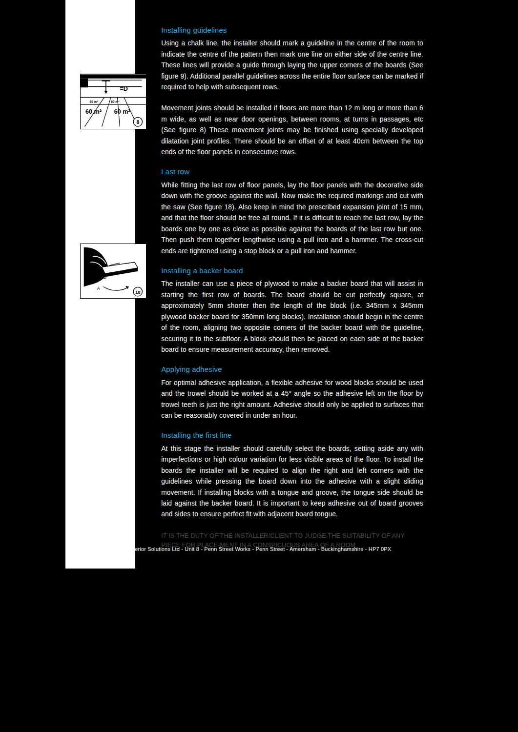=D 60 m² 60 m² 60 m² 60 m² 8
B C A 18
Installing guidelines
Using a chalk line, the installer should mark a guideline in the centre of the room to indicate the centre of the pattern then mark one line on either side of the centre line. These lines will provide a guide through laying the upper corners of the boards (See figure 9). Additional parallel guidelines across the entire floor surface can be marked if required to help with subsequent rows.
Movement joints should be installed if floors are more than 12 m long or more than 6 m wide, as well as near door openings, between rooms, at turns in passages, etc (See figure 8) These movement joints may be finished using specially developed dilatation joint profiles. There should be an offset of at least 40cm between the top ends of the floor panels in consecutive rows.
Last row
While fitting the last row of floor panels, lay the floor panels with the docorative side down with the groove against the wall. Now make the required markings and cut with the saw (See figure 18). Also keep in mind the prescribed expansion joint of 15 mm, and that the floor should be free all round. If it is difficult to reach the last row, lay the boards one by one as close as possible against the boards of the last row but one. Then push them together lengthwise using a pull iron and a hammer. The cross-cut ends are tightened using a stop block or a pull iron and hammer.
Installing a backer board
The installer can use a piece of plywood to make a backer board that will assist in starting the first row of boards. The board should be cut perfectly square, at approximately 5mm shorter then the length of the block (i.e. 345mm x 345mm plywood backer board for 350mm long blocks). Installation should begin in the centre of the room, aligning two opposite corners of the backer board with the guideline, securing it to the subfloor. A block should then be placed on each side of the backer board to ensure measurement accuracy, then removed.
Applying adhesive
For optimal adhesive application, a flexible adhesive for wood blocks should be used and the trowel should be worked at a 45° angle so the adhesive left on the floor by trowel teeth is just the right amount. Adhesive should only be applied to surfaces that can be reasonably covered in under an hour.
Installing the first line
At this stage the installer should carefully select the boards, setting aside any with imperfections or high colour variation for less visible areas of the floor. To install the boards the installer will be required to align the right and left corners with the guidelines while pressing the board down into the adhesive with a slight sliding movement. If installing blocks with a tongue and groove, the tongue side should be laid against the backer board. It is important to keep adhesive out of board grooves and sides to ensure perfect fit with adjacent board tongue.
IT IS THE DUTY OF THE INSTALLER/CLIENT TO JUDGE THE SUITABILITY OF ANY PIECE FOR PLACE-MENT IN A CONSPICUOUS AREA OF A ROOM
Exterior Solutions Ltd - Unit 8 - Penn Street Works - Penn Street - Amersham - Buckinghamshire - HP7 0PX